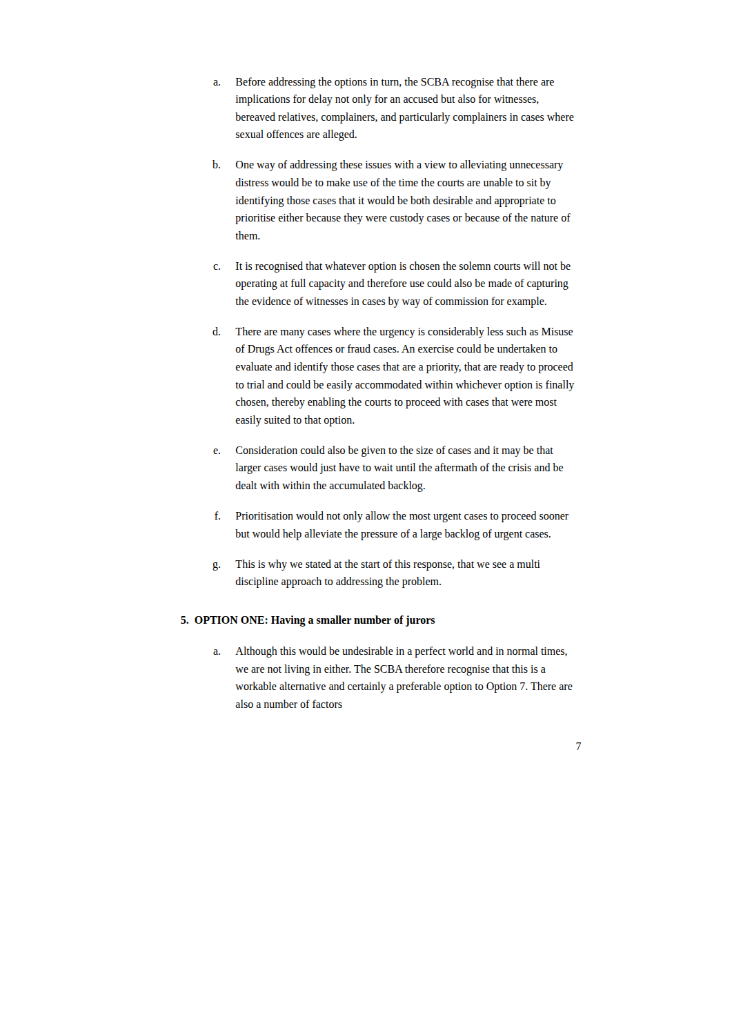Before addressing the options in turn, the SCBA recognise that there are implications for delay not only for an accused but also for witnesses, bereaved relatives, complainers, and particularly complainers in cases where sexual offences are alleged.
One way of addressing these issues with a view to alleviating unnecessary distress would be to make use of the time the courts are unable to sit by identifying those cases that it would be both desirable and appropriate to prioritise either because they were custody cases or because of the nature of them.
It is recognised that whatever option is chosen the solemn courts will not be operating at full capacity and therefore use could also be made of capturing the evidence of witnesses in cases by way of commission for example.
There are many cases where the urgency is considerably less such as Misuse of Drugs Act offences or fraud cases. An exercise could be undertaken to evaluate and identify those cases that are a priority, that are ready to proceed to trial and could be easily accommodated within whichever option is finally chosen, thereby enabling the courts to proceed with cases that were most easily suited to that option.
Consideration could also be given to the size of cases and it may be that larger cases would just have to wait until the aftermath of the crisis and be dealt with within the accumulated backlog.
Prioritisation would not only allow the most urgent cases to proceed sooner but would help alleviate the pressure of a large backlog of urgent cases.
This is why we stated at the start of this response, that we see a multi discipline approach to addressing the problem.
5. OPTION ONE: Having a smaller number of jurors
Although this would be undesirable in a perfect world and in normal times, we are not living in either. The SCBA therefore recognise that this is a workable alternative and certainly a preferable option to Option 7. There are also a number of factors
7